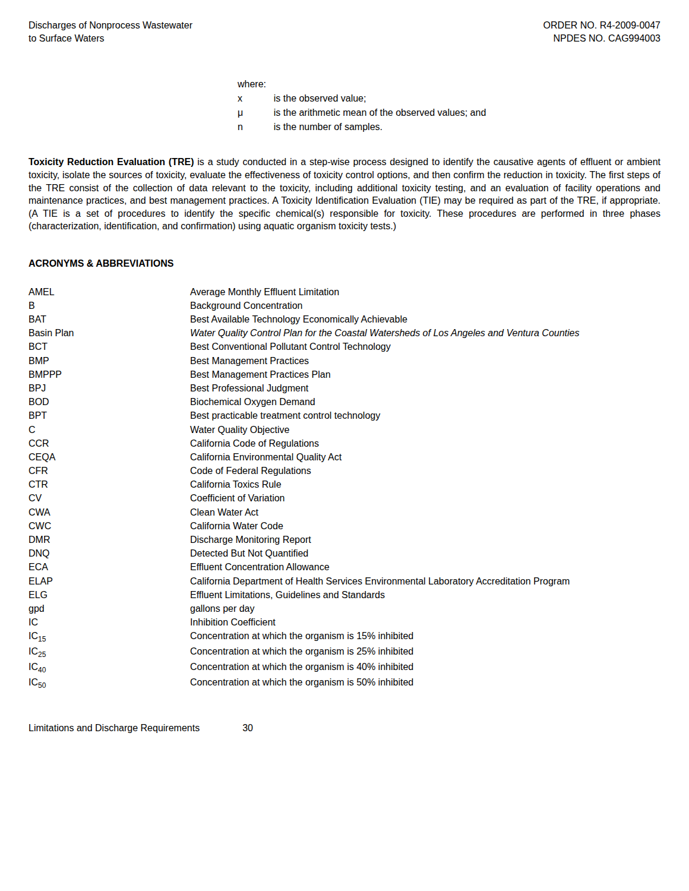Discharges of Nonprocess Wastewater to Surface Waters
ORDER NO. R4-2009-0047 NPDES NO. CAG994003
| where: | |
| x | is the observed value; |
| μ | is the arithmetic mean of the observed values; and |
| n | is the number of samples. |
Toxicity Reduction Evaluation (TRE) is a study conducted in a step-wise process designed to identify the causative agents of effluent or ambient toxicity, isolate the sources of toxicity, evaluate the effectiveness of toxicity control options, and then confirm the reduction in toxicity. The first steps of the TRE consist of the collection of data relevant to the toxicity, including additional toxicity testing, and an evaluation of facility operations and maintenance practices, and best management practices. A Toxicity Identification Evaluation (TIE) may be required as part of the TRE, if appropriate. (A TIE is a set of procedures to identify the specific chemical(s) responsible for toxicity. These procedures are performed in three phases (characterization, identification, and confirmation) using aquatic organism toxicity tests.)
ACRONYMS & ABBREVIATIONS
| AMEL | Average Monthly Effluent Limitation |
| B | Background Concentration |
| BAT | Best Available Technology Economically Achievable |
| Basin Plan | Water Quality Control Plan for the Coastal Watersheds of Los Angeles and Ventura Counties |
| BCT | Best Conventional Pollutant Control Technology |
| BMP | Best Management Practices |
| BMPPP | Best Management Practices Plan |
| BPJ | Best Professional Judgment |
| BOD | Biochemical Oxygen Demand |
| BPT | Best practicable treatment control technology |
| C | Water Quality Objective |
| CCR | California Code of Regulations |
| CEQA | California Environmental Quality Act |
| CFR | Code of Federal Regulations |
| CTR | California Toxics Rule |
| CV | Coefficient of Variation |
| CWA | Clean Water Act |
| CWC | California Water Code |
| DMR | Discharge Monitoring Report |
| DNQ | Detected But Not Quantified |
| ECA | Effluent Concentration Allowance |
| ELAP | California Department of Health Services Environmental Laboratory Accreditation Program |
| ELG | Effluent Limitations, Guidelines and Standards |
| gpd | gallons per day |
| IC | Inhibition Coefficient |
| IC 15 | Concentration at which the organism is 15% inhibited |
| IC 25 | Concentration at which the organism is 25% inhibited |
| IC 40 | Concentration at which the organism is 40% inhibited |
| IC 50 | Concentration at which the organism is 50% inhibited |
Limitations and Discharge Requirements 30